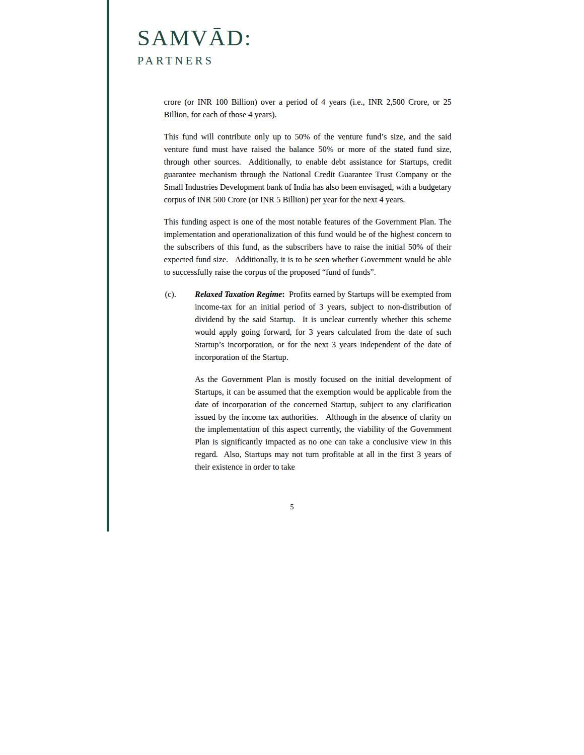SAMVĀD:
PARTNERS
crore (or INR 100 Billion) over a period of 4 years (i.e., INR 2,500 Crore, or 25 Billion, for each of those 4 years).
This fund will contribute only up to 50% of the venture fund’s size, and the said venture fund must have raised the balance 50% or more of the stated fund size, through other sources. Additionally, to enable debt assistance for Startups, credit guarantee mechanism through the National Credit Guarantee Trust Company or the Small Industries Development bank of India has also been envisaged, with a budgetary corpus of INR 500 Crore (or INR 5 Billion) per year for the next 4 years.
This funding aspect is one of the most notable features of the Government Plan. The implementation and operationalization of this fund would be of the highest concern to the subscribers of this fund, as the subscribers have to raise the initial 50% of their expected fund size. Additionally, it is to be seen whether Government would be able to successfully raise the corpus of the proposed “fund of funds”.
(c).
Relaxed Taxation Regime: Profits earned by Startups will be exempted from income-tax for an initial period of 3 years, subject to non-distribution of dividend by the said Startup. It is unclear currently whether this scheme would apply going forward, for 3 years calculated from the date of such Startup’s incorporation, or for the next 3 years independent of the date of incorporation of the Startup.
As the Government Plan is mostly focused on the initial development of Startups, it can be assumed that the exemption would be applicable from the date of incorporation of the concerned Startup, subject to any clarification issued by the income tax authorities. Although in the absence of clarity on the implementation of this aspect currently, the viability of the Government Plan is significantly impacted as no one can take a conclusive view in this regard. Also, Startups may not turn profitable at all in the first 3 years of their existence in order to take
5